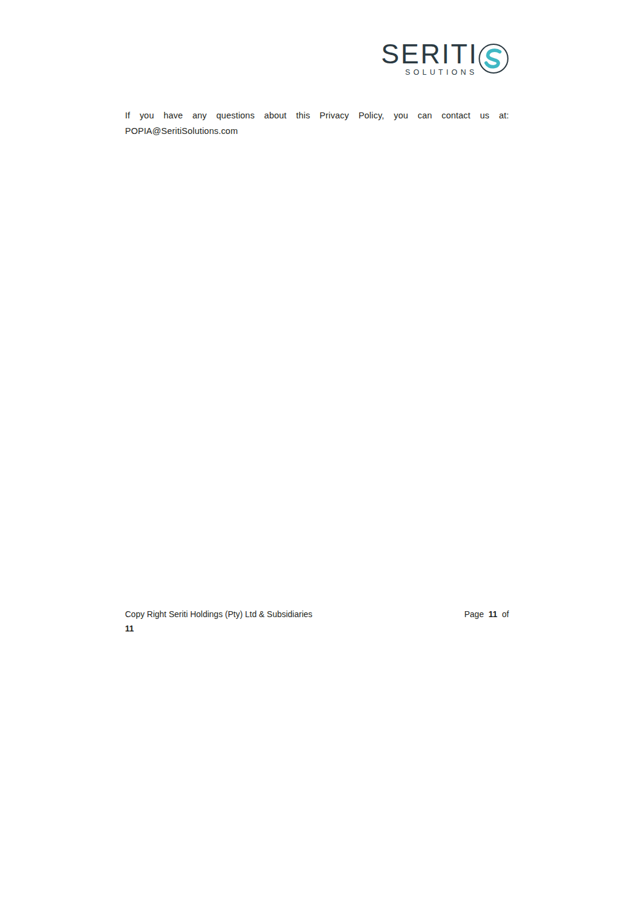SERITI SOLUTIONS
If you have any questions about this Privacy Policy, you can contact us at: POPIA@SeritiSolutions.com
Copy Right Seriti Holdings (Pty) Ltd & Subsidiaries Page 11 of
11